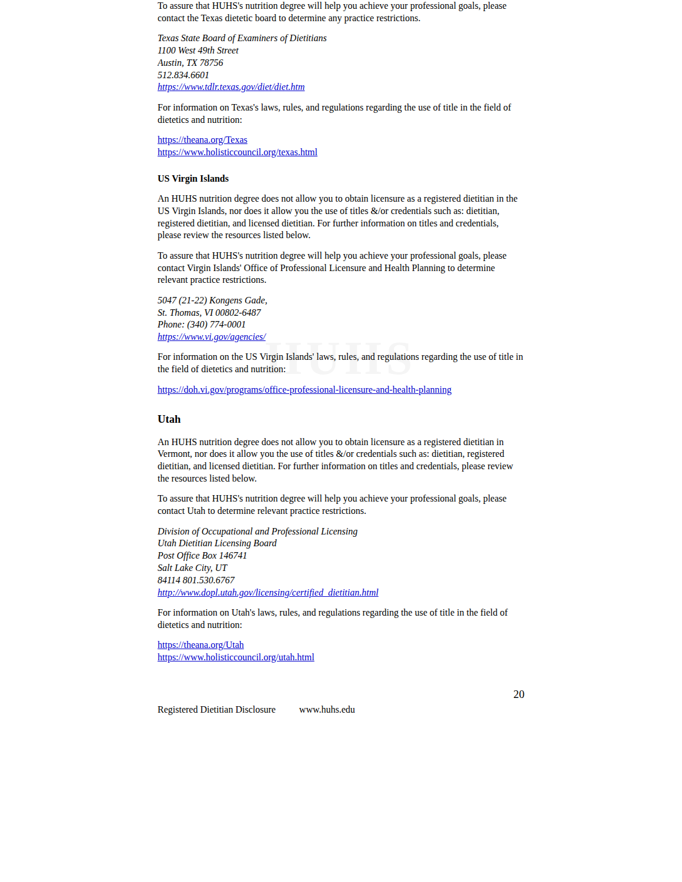HUHS
To assure that HUHS's nutrition degree will help you achieve your professional goals, please contact the Texas dietetic board to determine any practice restrictions.
Texas State Board of Examiners of Dietitians 1100 West 49th Street Austin, TX 78756 512.834.6601 https://www.tdlr.texas.gov/diet/diet.htm
For information on Texas's laws, rules, and regulations regarding the use of title in the field of dietetics and nutrition:
https://theana.org/Texas https://www.holisticcouncil.org/texas.html
US Virgin Islands
An HUHS nutrition degree does not allow you to obtain licensure as a registered dietitian in the US Virgin Islands, nor does it allow you the use of titles &/or credentials such as: dietitian, registered dietitian, and licensed dietitian. For further information on titles and credentials, please review the resources listed below.
To assure that HUHS's nutrition degree will help you achieve your professional goals, please contact Virgin Islands' Office of Professional Licensure and Health Planning to determine relevant practice restrictions.
5047 (21-22) Kongens Gade, St. Thomas, VI 00802-6487 Phone: (340) 774-0001 https://www.vi.gov/agencies/
For information on the US Virgin Islands' laws, rules, and regulations regarding the use of title in the field of dietetics and nutrition:
https://doh.vi.gov/programs/office-professional-licensure-and-health-planning
Utah
An HUHS nutrition degree does not allow you to obtain licensure as a registered dietitian in Vermont, nor does it allow you the use of titles &/or credentials such as: dietitian, registered dietitian, and licensed dietitian. For further information on titles and credentials, please review the resources listed below.
To assure that HUHS's nutrition degree will help you achieve your professional goals, please contact Utah to determine relevant practice restrictions.
Division of Occupational and Professional Licensing Utah Dietitian Licensing Board Post Office Box 146741 Salt Lake City, UT 84114 801.530.6767 http://www.dopl.utah.gov/licensing/certified_dietitian.html
For information on Utah's laws, rules, and regulations regarding the use of title in the field of dietetics and nutrition:
https://theana.org/Utah https://www.holisticcouncil.org/utah.html
20
Registered Dietitian Disclosure www.huhs.edu